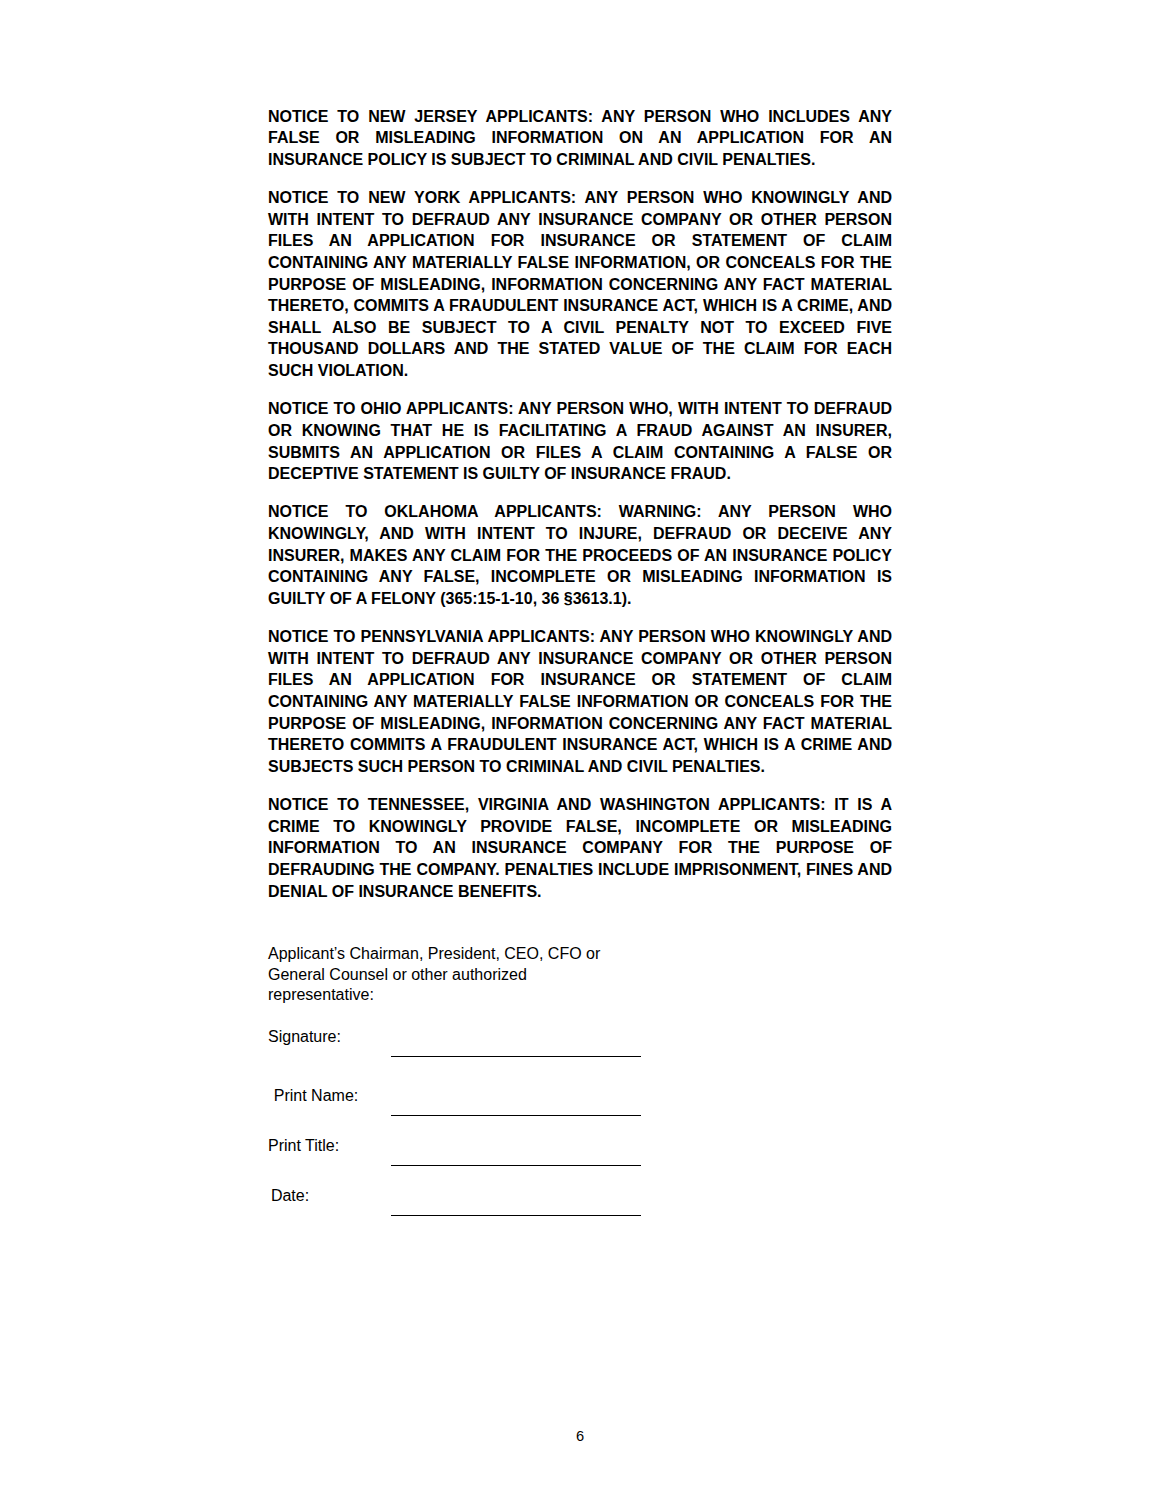NOTICE TO NEW JERSEY APPLICANTS: ANY PERSON WHO INCLUDES ANY FALSE OR MISLEADING INFORMATION ON AN APPLICATION FOR AN INSURANCE POLICY IS SUBJECT TO CRIMINAL AND CIVIL PENALTIES.
NOTICE TO NEW YORK APPLICANTS: ANY PERSON WHO KNOWINGLY AND WITH INTENT TO DEFRAUD ANY INSURANCE COMPANY OR OTHER PERSON FILES AN APPLICATION FOR INSURANCE OR STATEMENT OF CLAIM CONTAINING ANY MATERIALLY FALSE INFORMATION, OR CONCEALS FOR THE PURPOSE OF MISLEADING, INFORMATION CONCERNING ANY FACT MATERIAL THERETO, COMMITS A FRAUDULENT INSURANCE ACT, WHICH IS A CRIME, AND SHALL ALSO BE SUBJECT TO A CIVIL PENALTY NOT TO EXCEED FIVE THOUSAND DOLLARS AND THE STATED VALUE OF THE CLAIM FOR EACH SUCH VIOLATION.
NOTICE TO OHIO APPLICANTS: ANY PERSON WHO, WITH INTENT TO DEFRAUD OR KNOWING THAT HE IS FACILITATING A FRAUD AGAINST AN INSURER, SUBMITS AN APPLICATION OR FILES A CLAIM CONTAINING A FALSE OR DECEPTIVE STATEMENT IS GUILTY OF INSURANCE FRAUD.
NOTICE TO OKLAHOMA APPLICANTS: WARNING: ANY PERSON WHO KNOWINGLY, AND WITH INTENT TO INJURE, DEFRAUD OR DECEIVE ANY INSURER, MAKES ANY CLAIM FOR THE PROCEEDS OF AN INSURANCE POLICY CONTAINING ANY FALSE, INCOMPLETE OR MISLEADING INFORMATION IS GUILTY OF A FELONY (365:15-1-10, 36 §3613.1).
NOTICE TO PENNSYLVANIA APPLICANTS: ANY PERSON WHO KNOWINGLY AND WITH INTENT TO DEFRAUD ANY INSURANCE COMPANY OR OTHER PERSON FILES AN APPLICATION FOR INSURANCE OR STATEMENT OF CLAIM CONTAINING ANY MATERIALLY FALSE INFORMATION OR CONCEALS FOR THE PURPOSE OF MISLEADING, INFORMATION CONCERNING ANY FACT MATERIAL THERETO COMMITS A FRAUDULENT INSURANCE ACT, WHICH IS A CRIME AND SUBJECTS SUCH PERSON TO CRIMINAL AND CIVIL PENALTIES.
NOTICE TO TENNESSEE, VIRGINIA AND WASHINGTON APPLICANTS: IT IS A CRIME TO KNOWINGLY PROVIDE FALSE, INCOMPLETE OR MISLEADING INFORMATION TO AN INSURANCE COMPANY FOR THE PURPOSE OF DEFRAUDING THE COMPANY. PENALTIES INCLUDE IMPRISONMENT, FINES AND DENIAL OF INSURANCE BENEFITS.
Applicant’s Chairman, President, CEO, CFO or
General Counsel or other authorized
representative:
| Signature: | | |
| Print Name: | | |
| Print Title: | | |
| Date: | | |
6